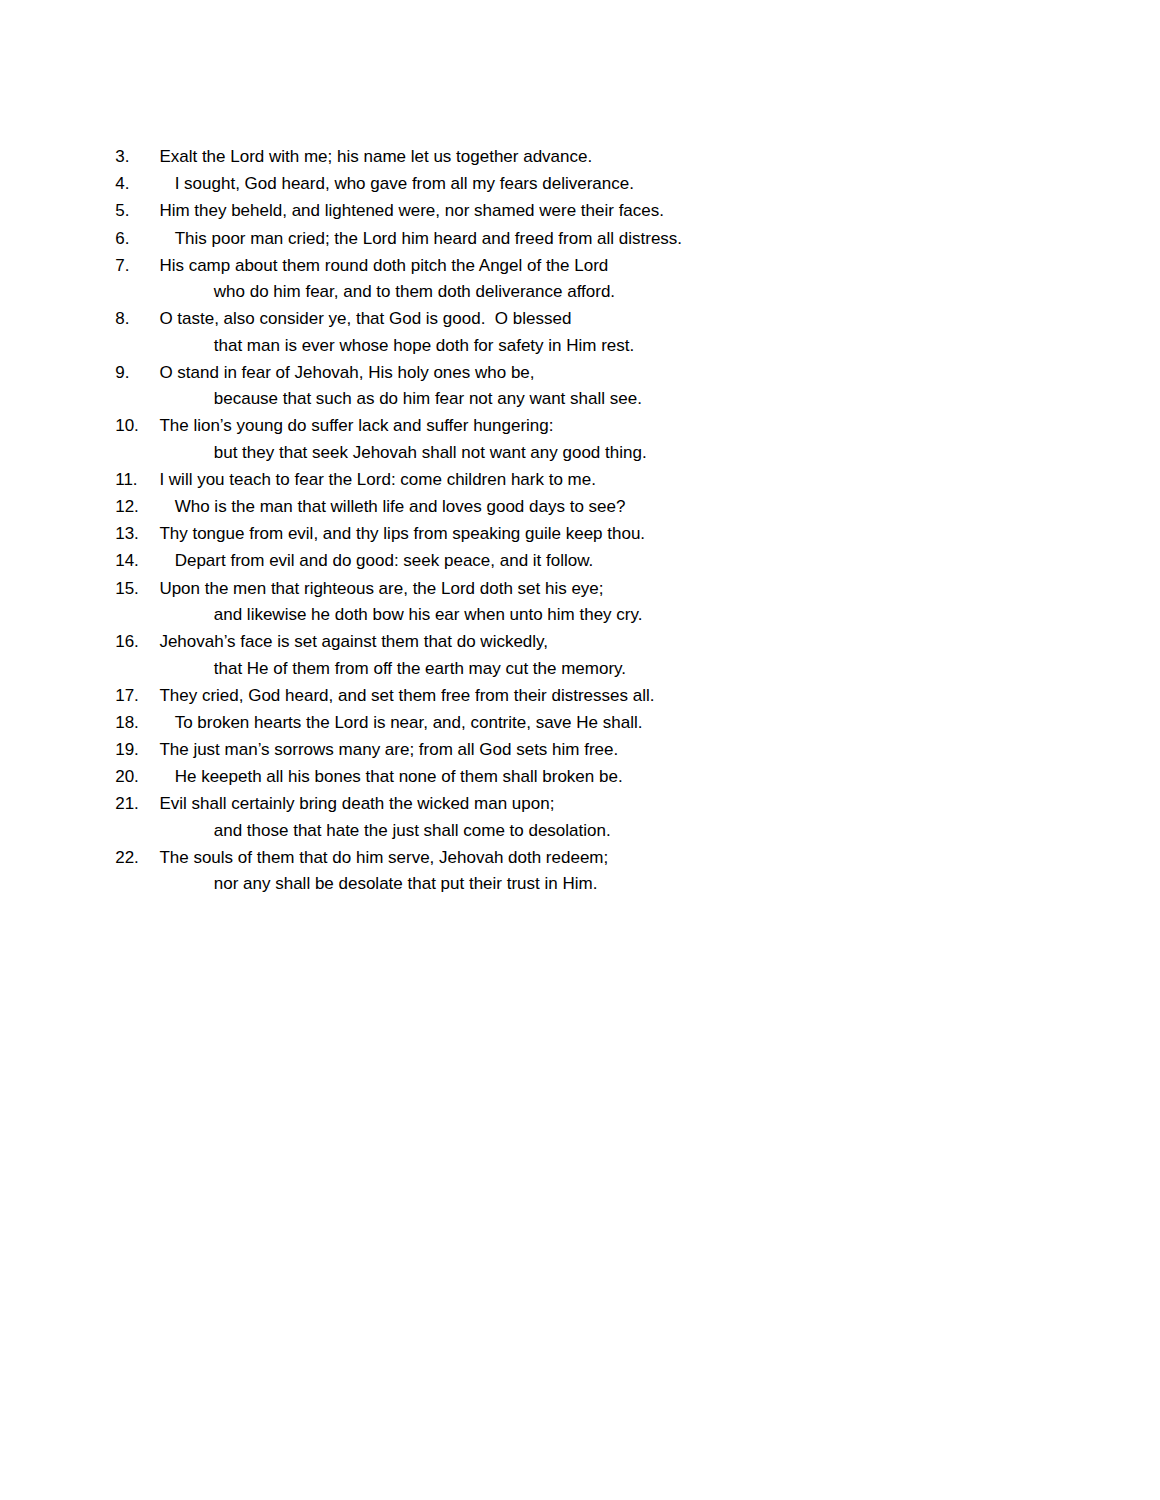3. Exalt the Lord with me; his name let us together advance.
4. I sought, God heard, who gave from all my fears deliverance.
5. Him they beheld, and lightened were, nor shamed were their faces.
6. This poor man cried; the Lord him heard and freed from all distress.
7. His camp about them round doth pitch the Angel of the Lord who do him fear, and to them doth deliverance afford.
8. O taste, also consider ye, that God is good. O blessed that man is ever whose hope doth for safety in Him rest.
9. O stand in fear of Jehovah, His holy ones who be, because that such as do him fear not any want shall see.
10. The lion’s young do suffer lack and suffer hungering: but they that seek Jehovah shall not want any good thing.
11. I will you teach to fear the Lord: come children hark to me.
12. Who is the man that willeth life and loves good days to see?
13. Thy tongue from evil, and thy lips from speaking guile keep thou.
14. Depart from evil and do good: seek peace, and it follow.
15. Upon the men that righteous are, the Lord doth set his eye; and likewise he doth bow his ear when unto him they cry.
16. Jehovah’s face is set against them that do wickedly, that He of them from off the earth may cut the memory.
17. They cried, God heard, and set them free from their distresses all.
18. To broken hearts the Lord is near, and, contrite, save He shall.
19. The just man’s sorrows many are; from all God sets him free.
20. He keepeth all his bones that none of them shall broken be.
21. Evil shall certainly bring death the wicked man upon; and those that hate the just shall come to desolation.
22. The souls of them that do him serve, Jehovah doth redeem; nor any shall be desolate that put their trust in Him.